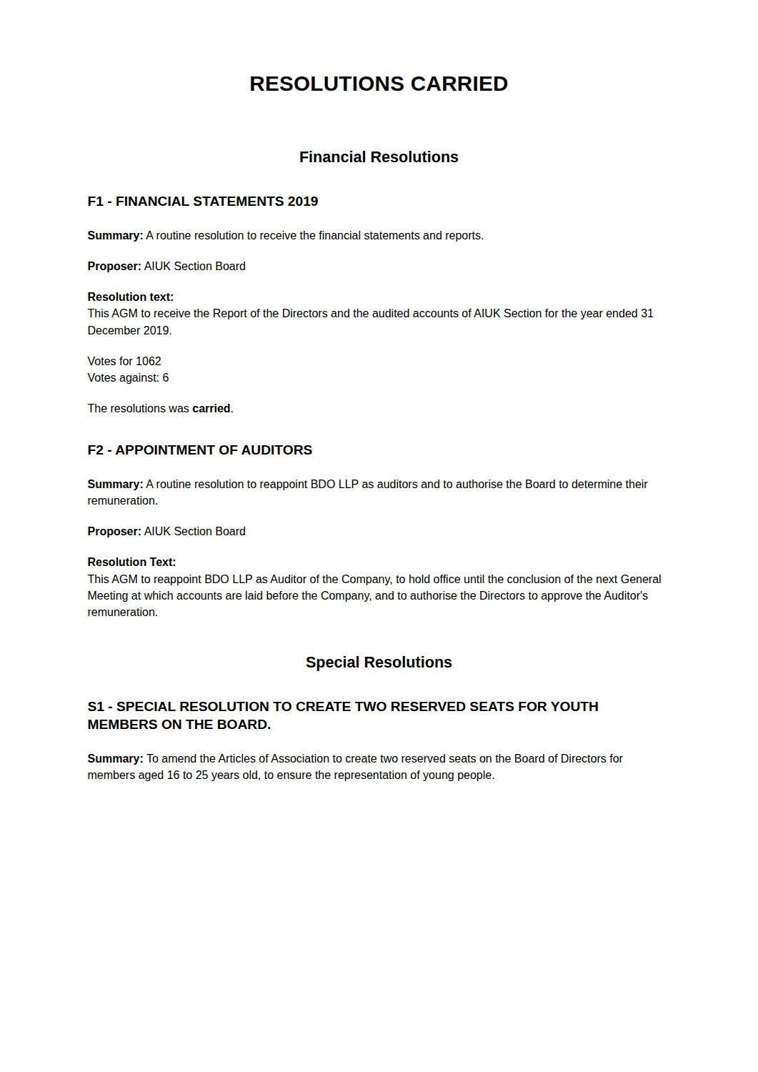RESOLUTIONS CARRIED
Financial Resolutions
F1 - FINANCIAL STATEMENTS 2019
Summary: A routine resolution to receive the financial statements and reports.
Proposer: AIUK Section Board
Resolution text:
This AGM to receive the Report of the Directors and the audited accounts of AIUK Section for the year ended 31 December 2019.
Votes for 1062 Votes against: 6
The resolutions was carried.
F2 - APPOINTMENT OF AUDITORS
Summary: A routine resolution to reappoint BDO LLP as auditors and to authorise the Board to determine their remuneration.
Proposer: AIUK Section Board
Resolution Text:
This AGM to reappoint BDO LLP as Auditor of the Company, to hold office until the conclusion of the next General Meeting at which accounts are laid before the Company, and to authorise the Directors to approve the Auditor's remuneration.
Special Resolutions
S1 - SPECIAL RESOLUTION TO CREATE TWO RESERVED SEATS FOR YOUTH MEMBERS ON THE BOARD.
Summary: To amend the Articles of Association to create two reserved seats on the Board of Directors for members aged 16 to 25 years old, to ensure the representation of young people.